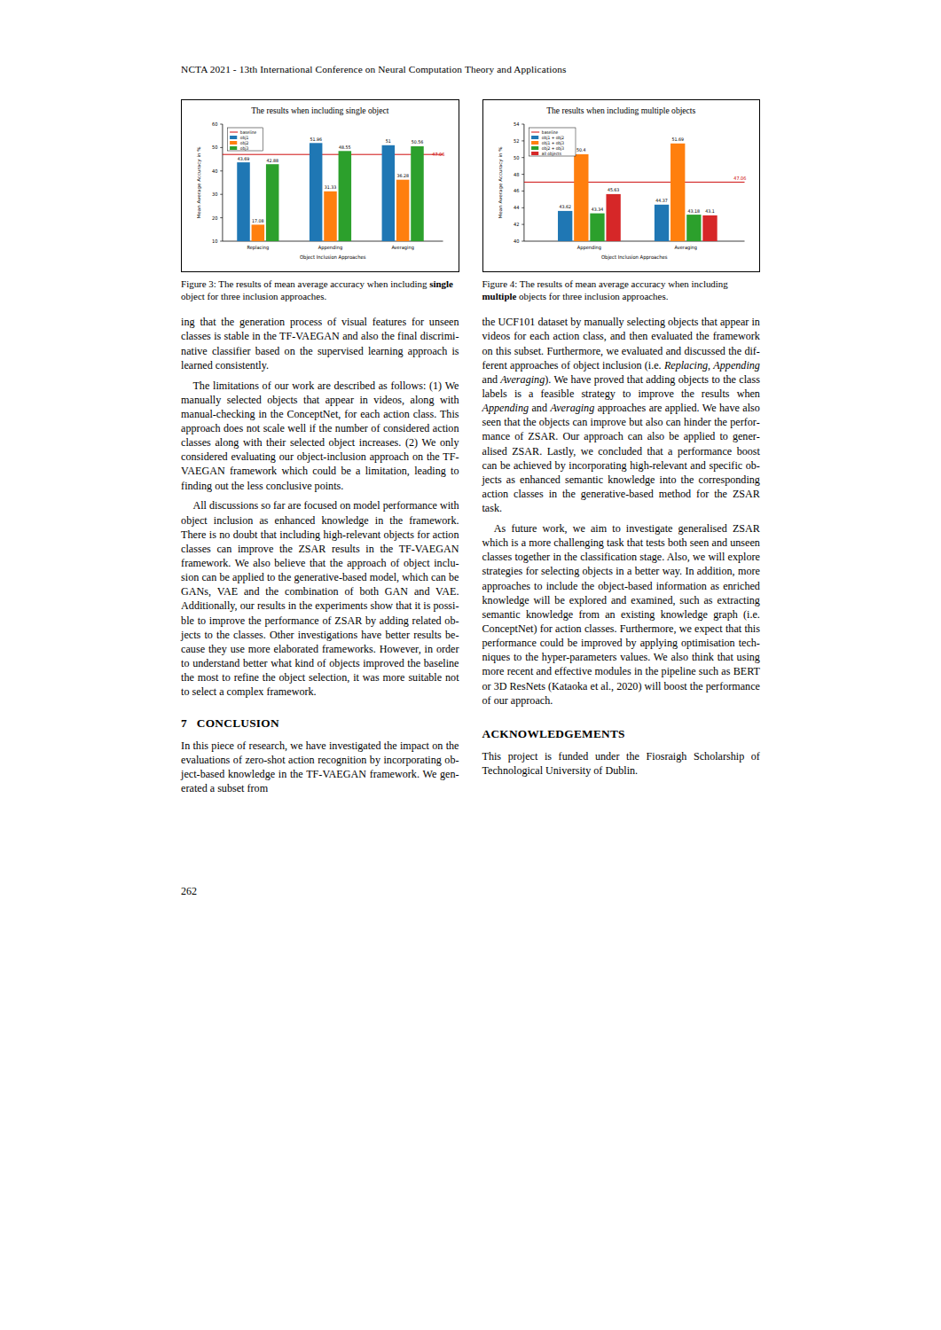NCTA 2021 - 13th International Conference on Neural Computation Theory and Applications
The results when including single object
10 20 30 40 50 60 Mean Average Accuracy in % 47.06 43.69 17.08 42.88 51.96 31.33 48.55 51 36.28 50.56 Replacing Appending Averaging Object Inclusion Approaches baseline obj1 obj2 obj3
Figure 3: The results of mean average accuracy when including single object for three inclusion approaches.
The results when including multiple objects
40 42 44 46 48 50 52 54 Mean Average Accuracy in % 47.06 43.62 50.4 43.34 45.63 44.37 51.69 43.18 43.1 Appending Averaging Object Inclusion Approaches baseline obj1 + obj2 obj1 + obj3 obj2 + obj3 all objects
Figure 4: The results of mean average accuracy when including multiple objects for three inclusion approaches.
ing that the generation process of visual features for unseen classes is stable in the TF-VAEGAN and also the final discriminative classifier based on the supervised learning approach is learned consistently.
The limitations of our work are described as follows: (1) We manually selected objects that appear in videos, along with manual-checking in the ConceptNet, for each action class. This approach does not scale well if the number of considered action classes along with their selected object increases. (2) We only considered evaluating our object-inclusion approach on the TF-VAEGAN framework which could be a limitation, leading to finding out the less conclusive points.
All discussions so far are focused on model performance with object inclusion as enhanced knowledge in the framework. There is no doubt that including high-relevant objects for action classes can improve the ZSAR results in the TF-VAEGAN framework. We also believe that the approach of object inclusion can be applied to the generative-based model, which can be GANs, VAE and the combination of both GAN and VAE. Additionally, our results in the experiments show that it is possible to improve the performance of ZSAR by adding related objects to the classes. Other investigations have better results because they use more elaborated frameworks. However, in order to understand better what kind of objects improved the baseline the most to refine the object selection, it was more suitable not to select a complex framework.
7 CONCLUSION
In this piece of research, we have investigated the impact on the evaluations of zero-shot action recognition by incorporating object-based knowledge in the TF-VAEGAN framework. We generated a subset from
the UCF101 dataset by manually selecting objects that appear in videos for each action class, and then evaluated the framework on this subset. Furthermore, we evaluated and discussed the different approaches of object inclusion (i.e. Replacing, Appending and Averaging). We have proved that adding objects to the class labels is a feasible strategy to improve the results when Appending and Averaging approaches are applied. We have also seen that the objects can improve but also can hinder the performance of ZSAR. Our approach can also be applied to generalised ZSAR. Lastly, we concluded that a performance boost can be achieved by incorporating high-relevant and specific objects as enhanced semantic knowledge into the corresponding action classes in the generative-based method for the ZSAR task.
As future work, we aim to investigate generalised ZSAR which is a more challenging task that tests both seen and unseen classes together in the classification stage. Also, we will explore strategies for selecting objects in a better way. In addition, more approaches to include the object-based information as enriched knowledge will be explored and examined, such as extracting semantic knowledge from an existing knowledge graph (i.e. ConceptNet) for action classes. Furthermore, we expect that this performance could be improved by applying optimisation techniques to the hyper-parameters values. We also think that using more recent and effective modules in the pipeline such as BERT or 3D ResNets (Kataoka et al., 2020) will boost the performance of our approach.
ACKNOWLEDGEMENTS
This project is funded under the Fiosraigh Scholarship of Technological University of Dublin.
262